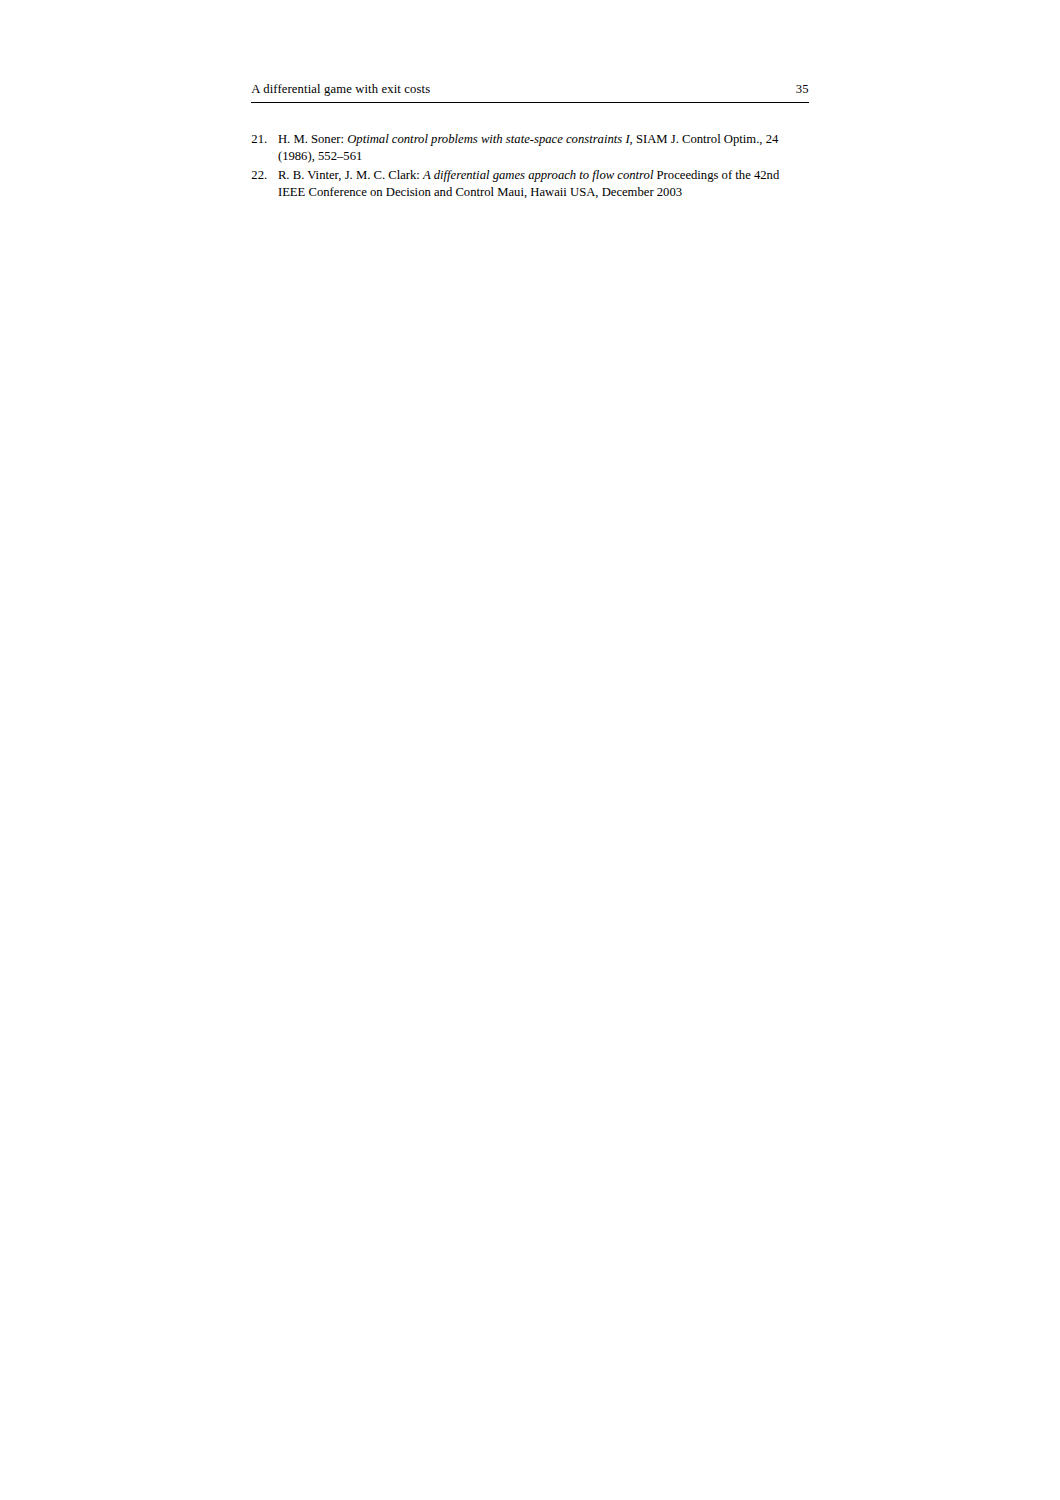A differential game with exit costs 35
21. H. M. Soner: Optimal control problems with state-space constraints I, SIAM J. Control Optim., 24 (1986), 552–561
22. R. B. Vinter, J. M. C. Clark: A differential games approach to flow control Proceedings of the 42nd IEEE Conference on Decision and Control Maui, Hawaii USA, December 2003